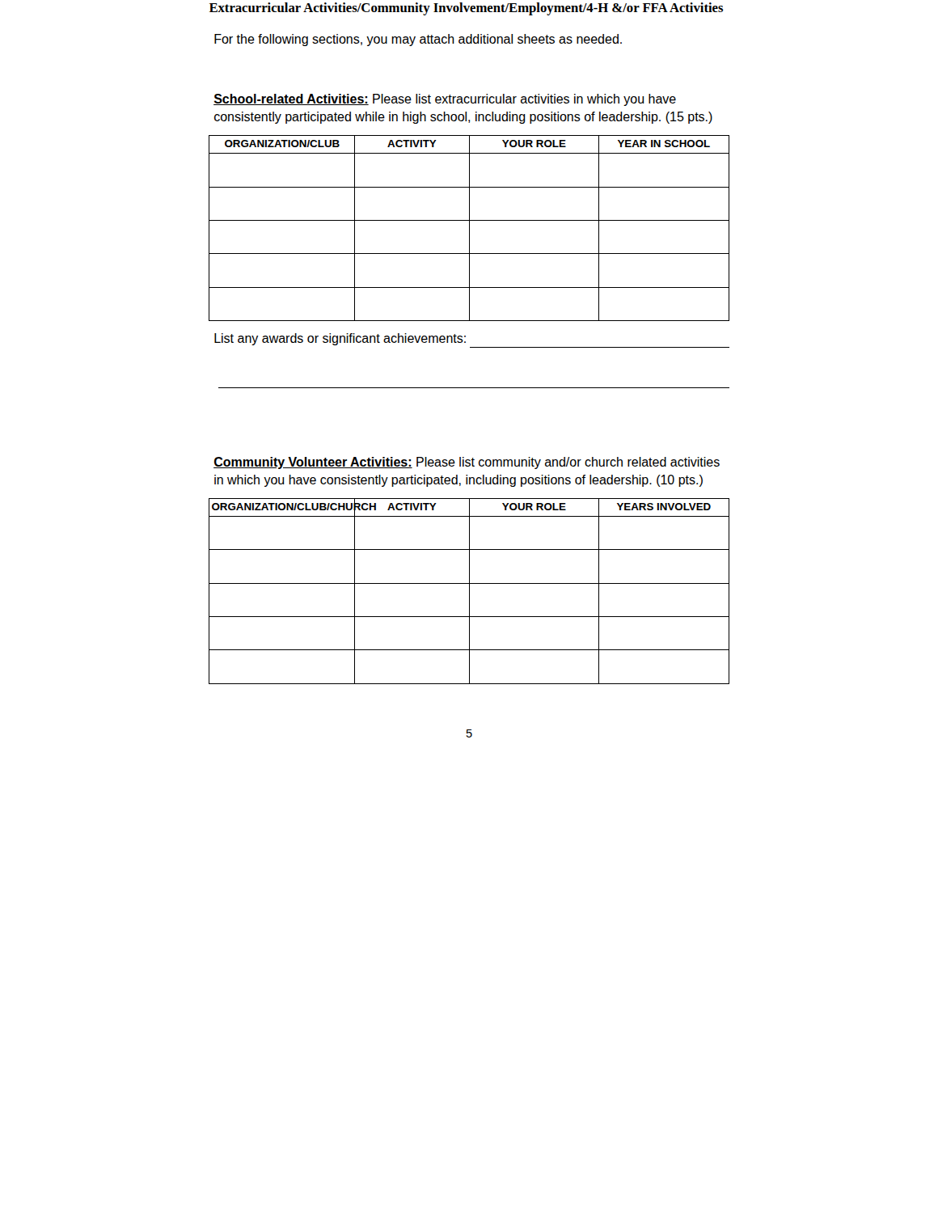Extracurricular Activities/Community Involvement/Employment/4-H &/or FFA Activities
For the following sections, you may attach additional sheets as needed.
School-related Activities: Please list extracurricular activities in which you have consistently participated while in high school, including positions of leadership. (15 pts.)
| ORGANIZATION/CLUB | ACTIVITY | YOUR ROLE | YEAR IN SCHOOL |
| --- | --- | --- | --- |
List any awards or significant achievements:
Community Volunteer Activities: Please list community and/or church related activities in which you have consistently participated, including positions of leadership. (10 pts.)
| ORGANIZATION/CLUB/CHURCH | ACTIVITY | YOUR ROLE | YEARS INVOLVED |
| --- | --- | --- | --- |
5